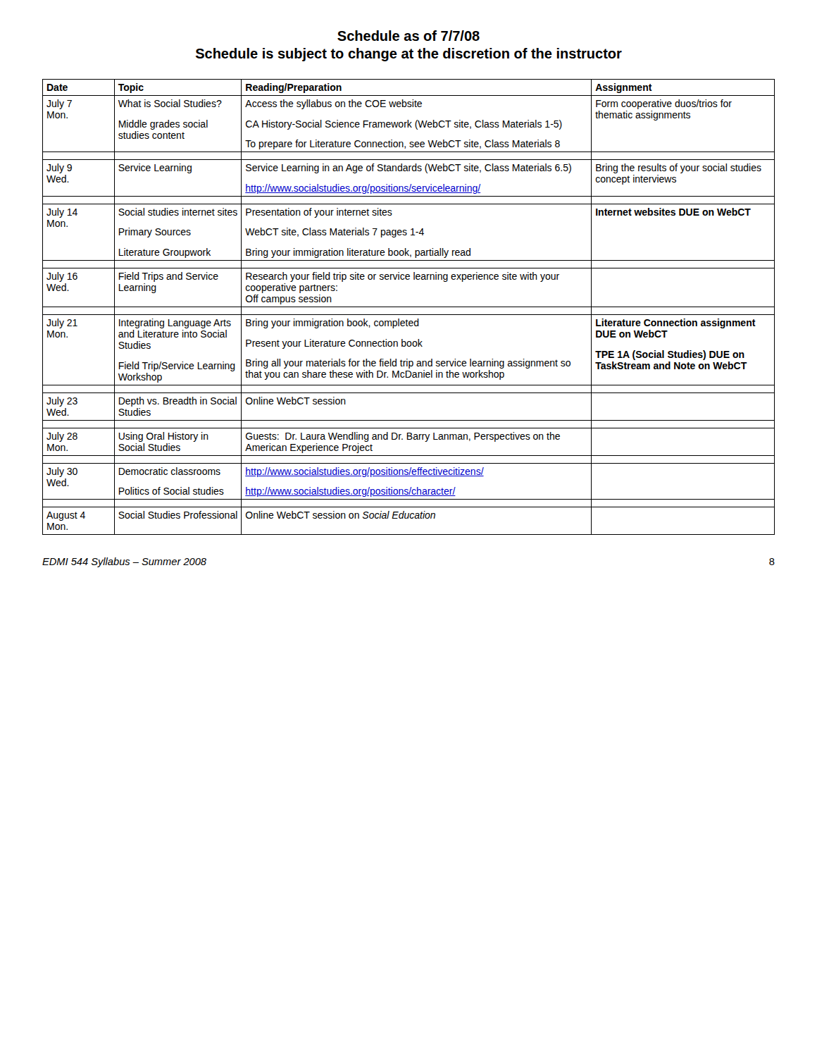Schedule as of 7/7/08
Schedule is subject to change at the discretion of the instructor
| Date | Topic | Reading/Preparation | Assignment |
| --- | --- | --- | --- |
| July 7 Mon. | What is Social Studies? Middle grades social studies content | Access the syllabus on the COE website CA History-Social Science Framework (WebCT site, Class Materials 1-5) To prepare for Literature Connection, see WebCT site, Class Materials 8 | Form cooperative duos/trios for thematic assignments |
| July 9 Wed. | Service Learning | Service Learning in an Age of Standards (WebCT site, Class Materials 6.5) http://www.socialstudies.org/positions/servicelearning/ | Bring the results of your social studies concept interviews |
| July 14 Mon. | Social studies internet sites Primary Sources Literature Groupwork | Presentation of your internet sites WebCT site, Class Materials 7 pages 1-4 Bring your immigration literature book, partially read | Internet websites DUE on WebCT |
| July 16 Wed. | Field Trips and Service Learning | Research your field trip site or service learning experience site with your cooperative partners: Off campus session | |
| July 21 Mon. | Integrating Language Arts and Literature into Social Studies Field Trip/Service Learning Workshop | Bring your immigration book, completed Present your Literature Connection book Bring all your materials for the field trip and service learning assignment so that you can share these with Dr. McDaniel in the workshop | Literature Connection assignment DUE on WebCT TPE 1A (Social Studies) DUE on TaskStream and Note on WebCT |
| July 23 Wed. | Depth vs. Breadth in Social Studies | Online WebCT session | |
| July 28 Mon. | Using Oral History in Social Studies | Guests: Dr. Laura Wendling and Dr. Barry Lanman, Perspectives on the American Experience Project | |
| July 30 Wed. | Democratic classrooms Politics of Social studies | http://www.socialstudies.org/positions/effectivecitizens/ http://www.socialstudies.org/positions/character/ | |
| August 4 Mon. | Social Studies Professional | Online WebCT session on Social Education | |
EDMI 544 Syllabus – Summer 2008 8